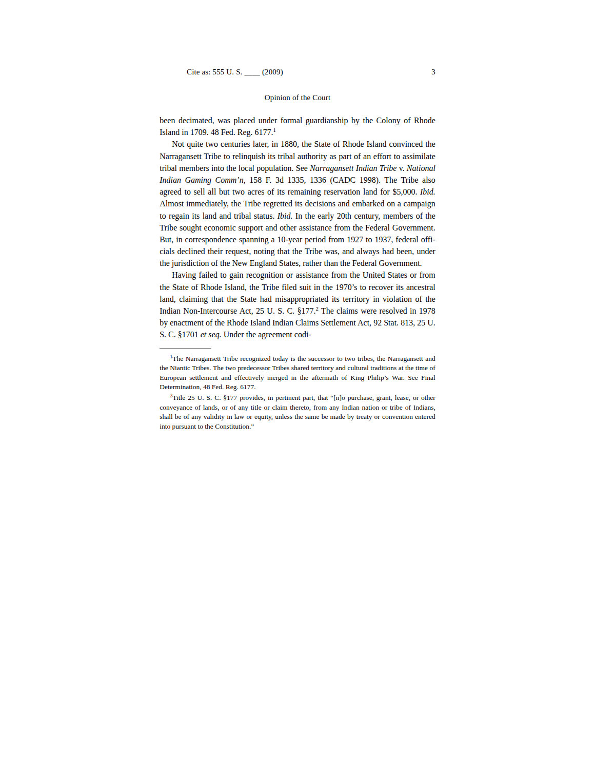Cite as: 555 U. S. ____ (2009) 3
Opinion of the Court
been decimated, was placed under formal guardianship by the Colony of Rhode Island in 1709. 48 Fed. Reg. 6177.1
Not quite two centuries later, in 1880, the State of Rhode Island convinced the Narragansett Tribe to relinquish its tribal authority as part of an effort to assimilate tribal members into the local population. See Narragansett Indian Tribe v. National Indian Gaming Comm’n, 158 F. 3d 1335, 1336 (CADC 1998). The Tribe also agreed to sell all but two acres of its remaining reservation land for $5,000. Ibid. Almost immediately, the Tribe regretted its decisions and embarked on a campaign to regain its land and tribal status. Ibid. In the early 20th century, members of the Tribe sought economic support and other assistance from the Federal Government. But, in correspondence spanning a 10-year period from 1927 to 1937, federal officials declined their request, noting that the Tribe was, and always had been, under the jurisdiction of the New England States, rather than the Federal Government.
Having failed to gain recognition or assistance from the United States or from the State of Rhode Island, the Tribe filed suit in the 1970’s to recover its ancestral land, claiming that the State had misappropriated its territory in violation of the Indian Non-Intercourse Act, 25 U. S. C. §177.2 The claims were resolved in 1978 by enactment of the Rhode Island Indian Claims Settlement Act, 92 Stat. 813, 25 U. S. C. §1701 et seq. Under the agreement codi-
1The Narragansett Tribe recognized today is the successor to two tribes, the Narragansett and the Niantic Tribes. The two predecessor Tribes shared territory and cultural traditions at the time of European settlement and effectively merged in the aftermath of King Philip’s War. See Final Determination, 48 Fed. Reg. 6177.
2Title 25 U. S. C. §177 provides, in pertinent part, that “[n]o purchase, grant, lease, or other conveyance of lands, or of any title or claim thereto, from any Indian nation or tribe of Indians, shall be of any validity in law or equity, unless the same be made by treaty or convention entered into pursuant to the Constitution.”